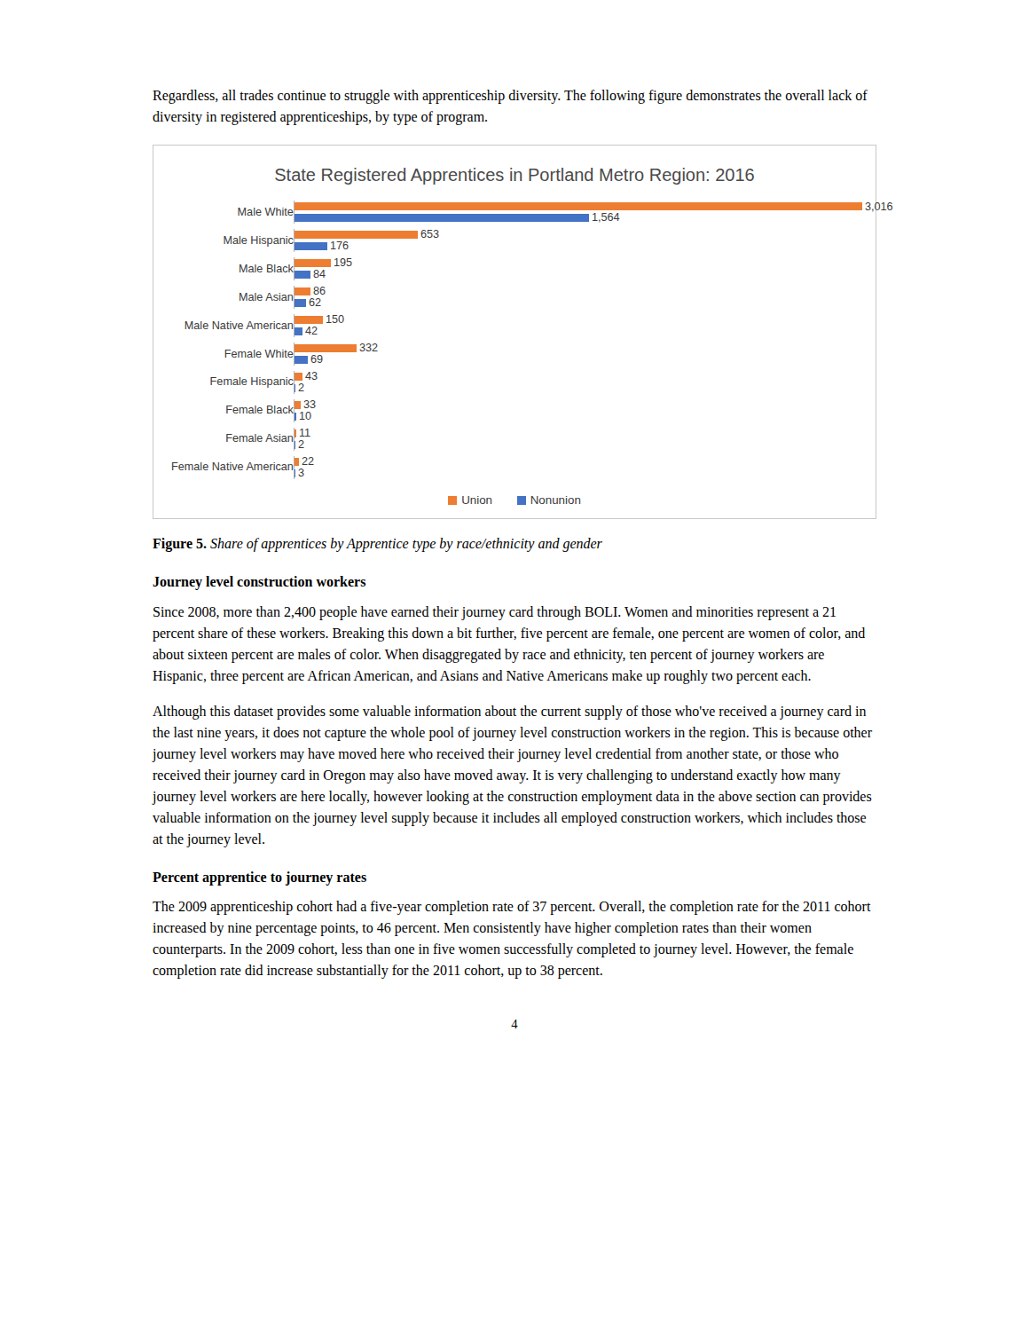Regardless, all trades continue to struggle with apprenticeship diversity. The following figure demonstrates the overall lack of diversity in registered apprenticeships, by type of program.
State Registered Apprentices in Portland Metro Region: 2016
| Male White | 3,016 1,564 |
| Male Hispanic | 653 176 |
| Male Black | 195 84 |
| Male Asian | 86 62 |
| Male Native American | 150 42 |
| Female White | 332 69 |
| Female Hispanic | 43 2 |
| Female Black | 33 10 |
| Female Asian | 11 2 |
| Female Native American | 22 3 |
Union Nonunion
Figure 5. Share of apprentices by Apprentice type by race/ethnicity and gender
Journey level construction workers
Since 2008, more than 2,400 people have earned their journey card through BOLI. Women and minorities represent a 21 percent share of these workers. Breaking this down a bit further, five percent are female, one percent are women of color, and about sixteen percent are males of color. When disaggregated by race and ethnicity, ten percent of journey workers are Hispanic, three percent are African American, and Asians and Native Americans make up roughly two percent each.
Although this dataset provides some valuable information about the current supply of those who've received a journey card in the last nine years, it does not capture the whole pool of journey level construction workers in the region. This is because other journey level workers may have moved here who received their journey level credential from another state, or those who received their journey card in Oregon may also have moved away. It is very challenging to understand exactly how many journey level workers are here locally, however looking at the construction employment data in the above section can provides valuable information on the journey level supply because it includes all employed construction workers, which includes those at the journey level.
Percent apprentice to journey rates
The 2009 apprenticeship cohort had a five-year completion rate of 37 percent. Overall, the completion rate for the 2011 cohort increased by nine percentage points, to 46 percent. Men consistently have higher completion rates than their women counterparts. In the 2009 cohort, less than one in five women successfully completed to journey level. However, the female completion rate did increase substantially for the 2011 cohort, up to 38 percent.
4